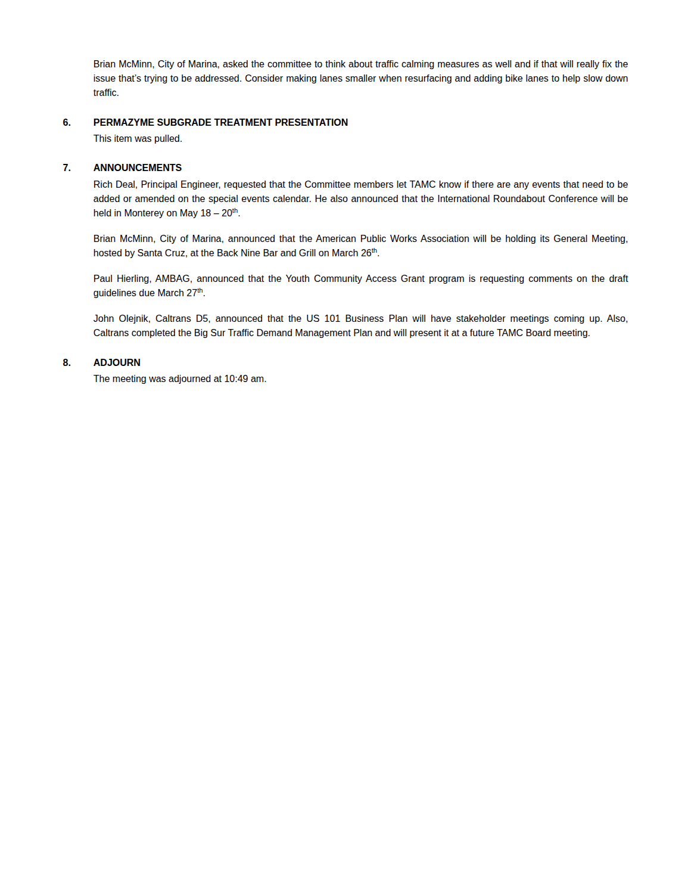Brian McMinn, City of Marina, asked the committee to think about traffic calming measures as well and if that will really fix the issue that’s trying to be addressed. Consider making lanes smaller when resurfacing and adding bike lanes to help slow down traffic.
6. Permazyme Subgrade Treatment Presentation
This item was pulled.
7. Announcements
Rich Deal, Principal Engineer, requested that the Committee members let TAMC know if there are any events that need to be added or amended on the special events calendar. He also announced that the International Roundabout Conference will be held in Monterey on May 18 – 20th.
Brian McMinn, City of Marina, announced that the American Public Works Association will be holding its General Meeting, hosted by Santa Cruz, at the Back Nine Bar and Grill on March 26th.
Paul Hierling, AMBAG, announced that the Youth Community Access Grant program is requesting comments on the draft guidelines due March 27th.
John Olejnik, Caltrans D5, announced that the US 101 Business Plan will have stakeholder meetings coming up. Also, Caltrans completed the Big Sur Traffic Demand Management Plan and will present it at a future TAMC Board meeting.
8. Adjourn
The meeting was adjourned at 10:49 am.